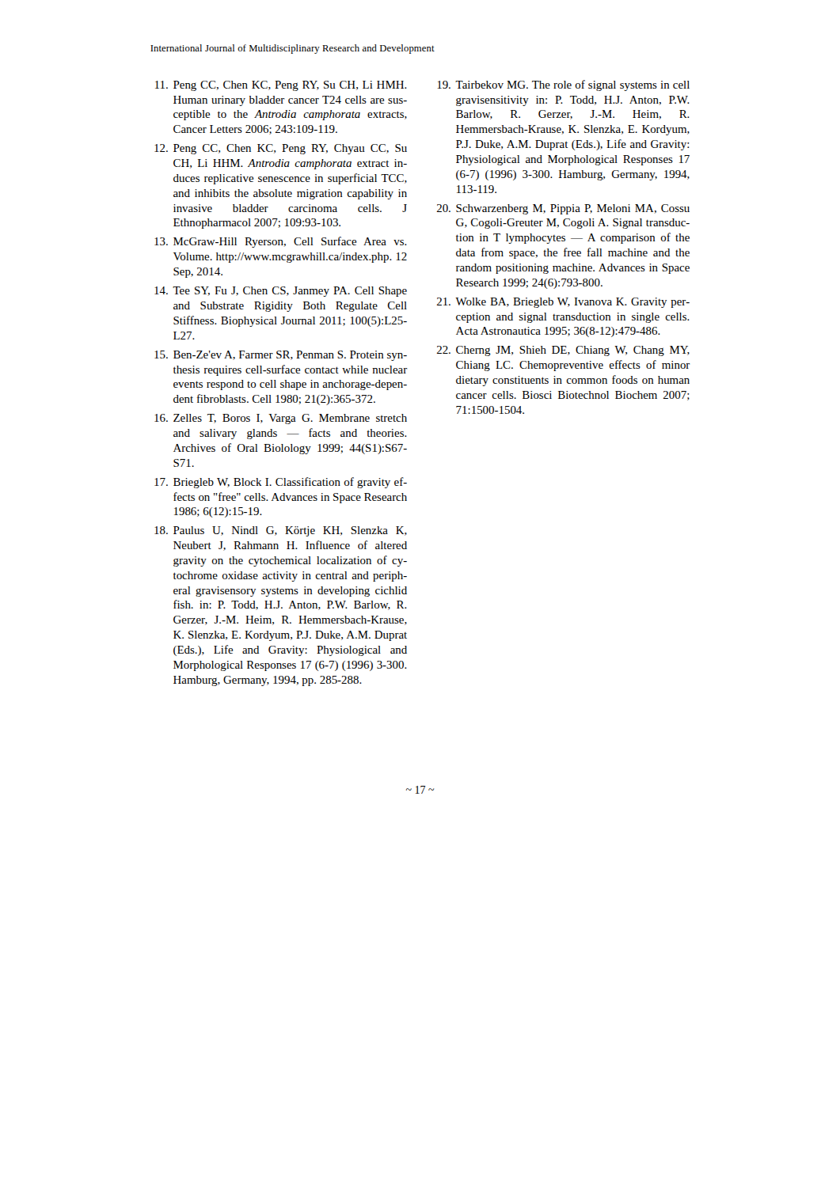International Journal of Multidisciplinary Research and Development
11 Peng CC, Chen KC, Peng RY, Su CH, Li HMH. Human urinary bladder cancer T24 cells are susceptible to the Antrodia camphorata extracts, Cancer Letters 2006; 243:109-119.
12 Peng CC, Chen KC, Peng RY, Chyau CC, Su CH, Li HHM. Antrodia camphorata extract induces replicative senescence in superficial TCC, and inhibits the absolute migration capability in invasive bladder carcinoma cells. J Ethnopharmacol 2007; 109:93-103.
13 McGraw-Hill Ryerson, Cell Surface Area vs. Volume. http://www.mcgrawhill.ca/index.php. 12 Sep, 2014.
14 Tee SY, Fu J, Chen CS, Janmey PA. Cell Shape and Substrate Rigidity Both Regulate Cell Stiffness. Biophysical Journal 2011; 100(5):L25-L27.
15 Ben-Ze'ev A, Farmer SR, Penman S. Protein synthesis requires cell-surface contact while nuclear events respond to cell shape in anchorage-dependent fibroblasts. Cell 1980; 21(2):365-372.
16 Zelles T, Boros I, Varga G. Membrane stretch and salivary glands — facts and theories. Archives of Oral Biolology 1999; 44(S1):S67-S71.
17 Briegleb W, Block I. Classification of gravity effects on "free" cells. Advances in Space Research 1986; 6(12):15-19.
18 Paulus U, Nindl G, Körtje KH, Slenzka K, Neubert J, Rahmann H. Influence of altered gravity on the cytochemical localization of cytochrome oxidase activity in central and peripheral gravisensory systems in developing cichlid fish. in: P. Todd, H.J. Anton, P.W. Barlow, R. Gerzer, J.-M. Heim, R. Hemmersbach-Krause, K. Slenzka, E. Kordyum, P.J. Duke, A.M. Duprat (Eds.), Life and Gravity: Physiological and Morphological Responses 17 (6-7) (1996) 3-300. Hamburg, Germany, 1994, pp. 285-288.
19 Tairbekov MG. The role of signal systems in cell gravisensitivity in: P. Todd, H.J. Anton, P.W. Barlow, R. Gerzer, J.-M. Heim, R. Hemmersbach-Krause, K. Slenzka, E. Kordyum, P.J. Duke, A.M. Duprat (Eds.), Life and Gravity: Physiological and Morphological Responses 17 (6-7) (1996) 3-300. Hamburg, Germany, 1994, 113-119.
20 Schwarzenberg M, Pippia P, Meloni MA, Cossu G, Cogoli-Greuter M, Cogoli A. Signal transduction in T lymphocytes — A comparison of the data from space, the free fall machine and the random positioning machine. Advances in Space Research 1999; 24(6):793-800.
21 Wolke BA, Briegleb W, Ivanova K. Gravity perception and signal transduction in single cells. Acta Astronautica 1995; 36(8-12):479-486.
22 Cherng JM, Shieh DE, Chiang W, Chang MY, Chiang LC. Chemopreventive effects of minor dietary constituents in common foods on human cancer cells. Biosci Biotechnol Biochem 2007; 71:1500-1504.
~ 17 ~